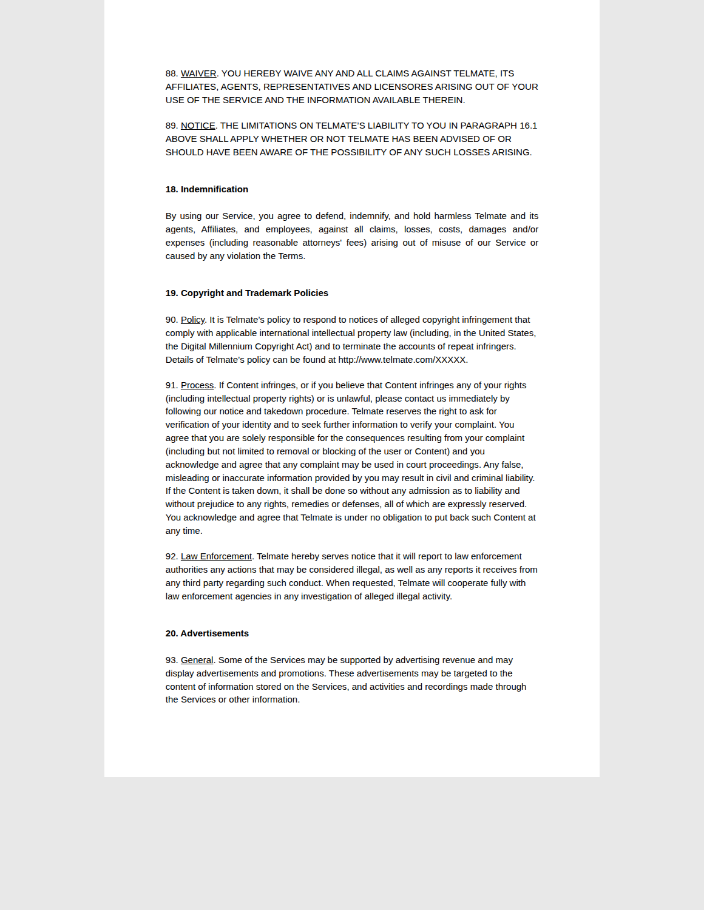88. WAIVER. YOU HEREBY WAIVE ANY AND ALL CLAIMS AGAINST TELMATE, ITS AFFILIATES, AGENTS, REPRESENTATIVES AND LICENSORES ARISING OUT OF YOUR USE OF THE SERVICE AND THE INFORMATION AVAILABLE THEREIN.
89. NOTICE. THE LIMITATIONS ON TELMATE’S LIABILITY TO YOU IN PARAGRAPH 16.1 ABOVE SHALL APPLY WHETHER OR NOT TELMATE HAS BEEN ADVISED OF OR SHOULD HAVE BEEN AWARE OF THE POSSIBILITY OF ANY SUCH LOSSES ARISING.
18. Indemnification
By using our Service, you agree to defend, indemnify, and hold harmless Telmate and its agents, Affiliates, and employees, against all claims, losses, costs, damages and/or expenses (including reasonable attorneys' fees) arising out of misuse of our Service or caused by any violation the Terms.
19. Copyright and Trademark Policies
90. Policy. It is Telmate’s policy to respond to notices of alleged copyright infringement that comply with applicable international intellectual property law (including, in the United States, the Digital Millennium Copyright Act) and to terminate the accounts of repeat infringers. Details of Telmate’s policy can be found at http://www.telmate.com/XXXXX.
91. Process. If Content infringes, or if you believe that Content infringes any of your rights (including intellectual property rights) or is unlawful, please contact us immediately by following our notice and takedown procedure. Telmate reserves the right to ask for verification of your identity and to seek further information to verify your complaint. You agree that you are solely responsible for the consequences resulting from your complaint (including but not limited to removal or blocking of the user or Content) and you acknowledge and agree that any complaint may be used in court proceedings. Any false, misleading or inaccurate information provided by you may result in civil and criminal liability. If the Content is taken down, it shall be done so without any admission as to liability and without prejudice to any rights, remedies or defenses, all of which are expressly reserved. You acknowledge and agree that Telmate is under no obligation to put back such Content at any time.
92. Law Enforcement. Telmate hereby serves notice that it will report to law enforcement authorities any actions that may be considered illegal, as well as any reports it receives from any third party regarding such conduct. When requested, Telmate will cooperate fully with law enforcement agencies in any investigation of alleged illegal activity.
20. Advertisements
93. General. Some of the Services may be supported by advertising revenue and may display advertisements and promotions. These advertisements may be targeted to the content of information stored on the Services, and activities and recordings made through the Services or other information.